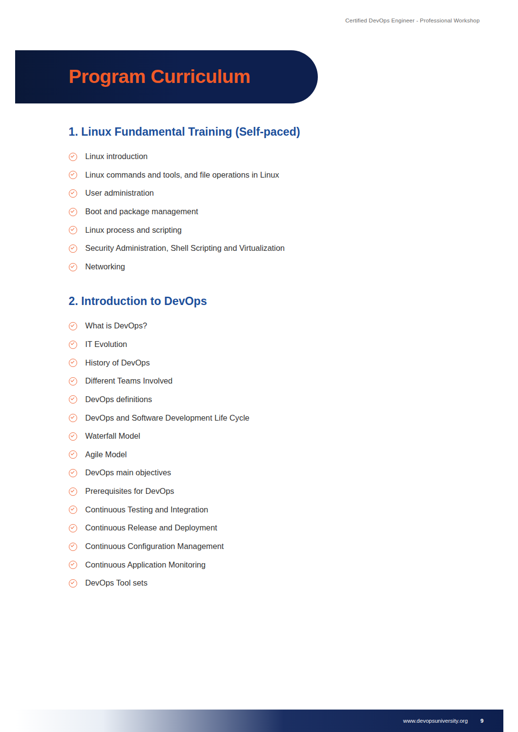Certified DevOps Engineer - Professional Workshop
Program Curriculum
1. Linux Fundamental Training (Self-paced)
Linux introduction
Linux commands and tools, and file operations in Linux
User administration
Boot and package management
Linux process and scripting
Security Administration, Shell Scripting and Virtualization
Networking
2. Introduction to DevOps
What is DevOps?
IT Evolution
History of DevOps
Different Teams Involved
DevOps definitions
DevOps and Software Development Life Cycle
Waterfall Model
Agile Model
DevOps main objectives
Prerequisites for DevOps
Continuous Testing and Integration
Continuous Release and Deployment
Continuous Configuration Management
Continuous Application Monitoring
DevOps Tool sets
www.devopsuniversity.org 9